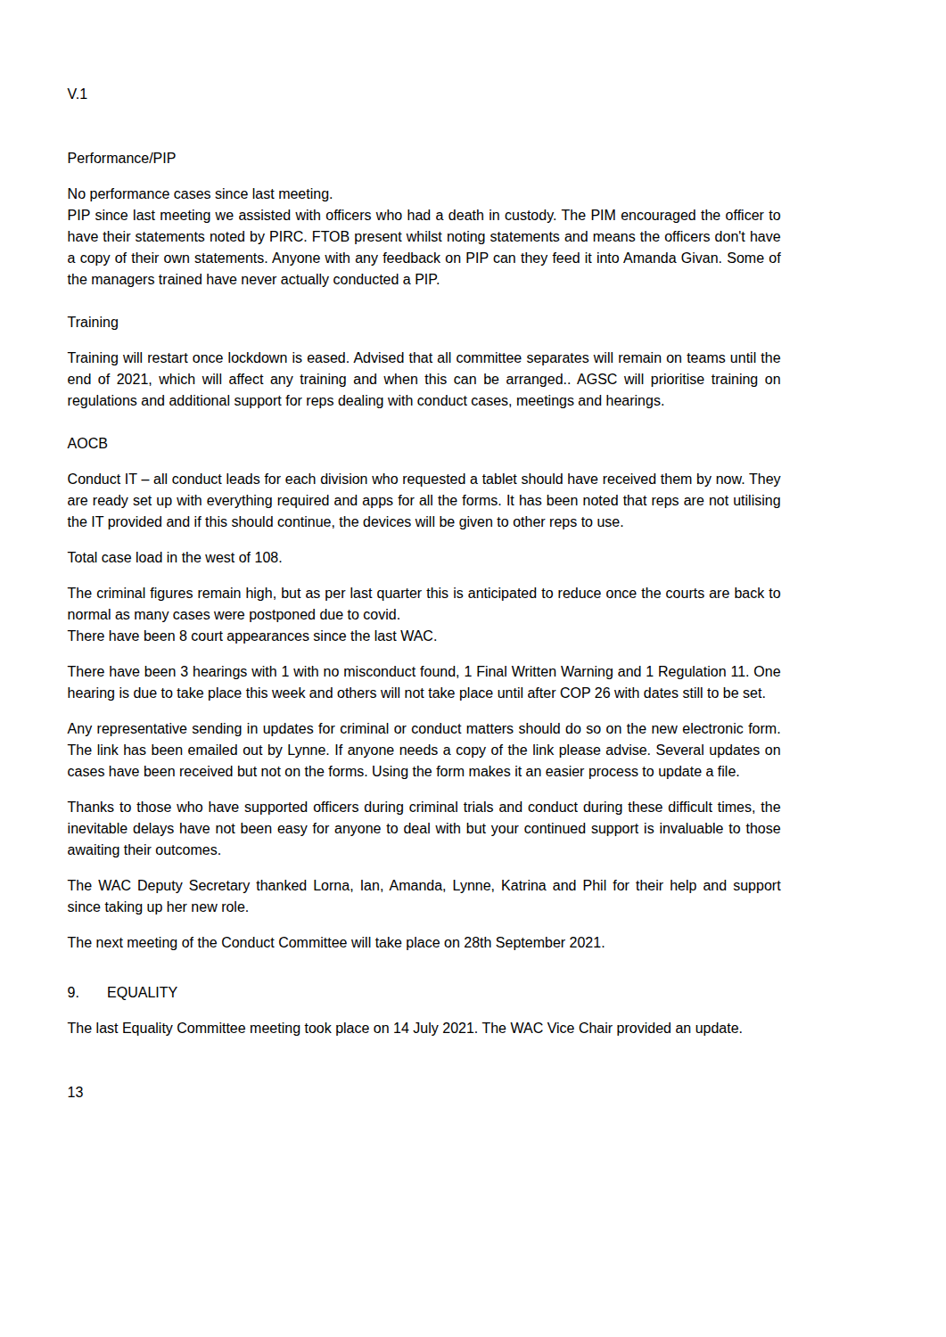V.1
Performance/PIP
No performance cases since last meeting.
PIP since last meeting we assisted with officers who had a death in custody. The PIM encouraged the officer to have their statements noted by PIRC. FTOB present whilst noting statements and means the officers don't have a copy of their own statements. Anyone with any feedback on PIP can they feed it into Amanda Givan. Some of the managers trained have never actually conducted a PIP.
Training
Training will restart once lockdown is eased. Advised that all committee separates will remain on teams until the end of 2021, which will affect any training and when this can be arranged.. AGSC will prioritise training on regulations and additional support for reps dealing with conduct cases, meetings and hearings.
AOCB
Conduct IT – all conduct leads for each division who requested a tablet should have received them by now. They are ready set up with everything required and apps for all the forms. It has been noted that reps are not utilising the IT provided and if this should continue, the devices will be given to other reps to use.
Total case load in the west of 108.
The criminal figures remain high, but as per last quarter this is anticipated to reduce once the courts are back to normal as many cases were postponed due to covid.
There have been 8 court appearances since the last WAC.
There have been 3 hearings with 1 with no misconduct found, 1 Final Written Warning and 1 Regulation 11. One hearing is due to take place this week and others will not take place until after COP 26 with dates still to be set.
Any representative sending in updates for criminal or conduct matters should do so on the new electronic form. The link has been emailed out by Lynne. If anyone needs a copy of the link please advise. Several updates on cases have been received but not on the forms. Using the form makes it an easier process to update a file.
Thanks to those who have supported officers during criminal trials and conduct during these difficult times, the inevitable delays have not been easy for anyone to deal with but your continued support is invaluable to those awaiting their outcomes.
The WAC Deputy Secretary thanked Lorna, Ian, Amanda, Lynne, Katrina and Phil for their help and support since taking up her new role.
The next meeting of the Conduct Committee will take place on 28th September 2021.
9. EQUALITY
The last Equality Committee meeting took place on 14 July 2021. The WAC Vice Chair provided an update.
13